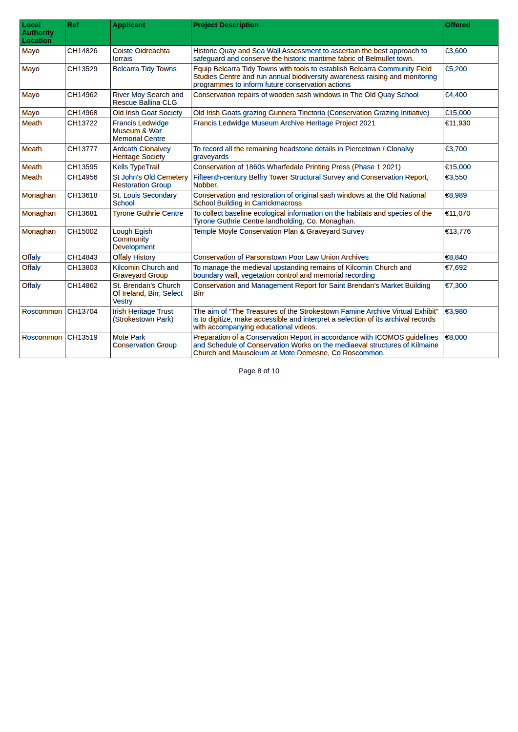| Local Authority Location | Ref | Applicant | Project Description | Offered |
| --- | --- | --- | --- | --- |
| Mayo | CH14826 | Coiste Oidreachta Iorrais | Historic Quay and Sea Wall Assessment to ascertain the best approach to safeguard and conserve the historic maritime fabric of Belmullet town. | €3,600 |
| Mayo | CH13529 | Belcarra Tidy Towns | Equip Belcarra Tidy Towns with tools to establish Belcarra Community Field Studies Centre and run annual biodiversity awareness raising and monitoring programmes to inform future conservation actions | €5,200 |
| Mayo | CH14962 | River Moy Search and Rescue Ballina CLG | Conservation repairs of wooden sash windows in The Old Quay School | €4,400 |
| Mayo | CH14968 | Old Irish Goat Society | Old Irish Goats grazing Gunnera Tinctoria (Conservation Grazing Initiative) | €15,000 |
| Meath | CH13722 | Francis Ledwidge Museum & War Memorial Centre | Francis Ledwidge Museum Archive Heritage Project 2021 | €11,930 |
| Meath | CH13777 | Ardcath Clonalvey Heritage Society | To record all the remaining headstone details in Piercetown / Clonalvy graveyards | €3,700 |
| Meath | CH13595 | Kells TypeTrail | Conservation of 1860s Wharfedale Printing Press (Phase 1 2021) | €15,000 |
| Meath | CH14956 | St John's Old Cemetery Restoration Group | Fifteenth-century Belfry Tower Structural Survey and Conservation Report, Nobber. | €3,550 |
| Monaghan | CH13618 | St. Louis Secondary School | Conservation and restoration of original sash windows at the Old National School Building in Carrickmacross | €8,989 |
| Monaghan | CH13681 | Tyrone Guthrie Centre | To collect baseline ecological information on the habitats and species of the Tyrone Guthrie Centre landholding, Co. Monaghan. | €11,070 |
| Monaghan | CH15002 | Lough Egish Community Development | Temple Moyle Conservation Plan & Graveyard Survey | €13,776 |
| Offaly | CH14843 | Offaly History | Conservation of Parsonstown Poor Law Union Archives | €8,840 |
| Offaly | CH13803 | Kilcomin Church and Graveyard Group | To manage the medieval upstanding remains of Kilcomin Church and boundary wall, vegetation control and memorial recording | €7,692 |
| Offaly | CH14862 | St. Brendan’s Church Of Ireland, Birr, Select Vestry | Conservation and Management Report for Saint Brendan's Market Building Birr | €7,300 |
| Roscommon | CH13704 | Irish Heritage Trust (Strokestown Park) | The aim of "The Treasures of the Strokestown Famine Archive Virtual Exhibit" is to digitize, make accessible and interpret a selection of its archival records with accompanying educational videos. | €3,980 |
| Roscommon | CH13519 | Mote Park Conservation Group | Preparation of a Conservation Report in accordance with ICOMOS guidelines and Schedule of Conservation Works on the mediaeval structures of Kilmaine Church and Mausoleum at Mote Demesne, Co Roscommon. | €8,000 |
Page 8 of 10